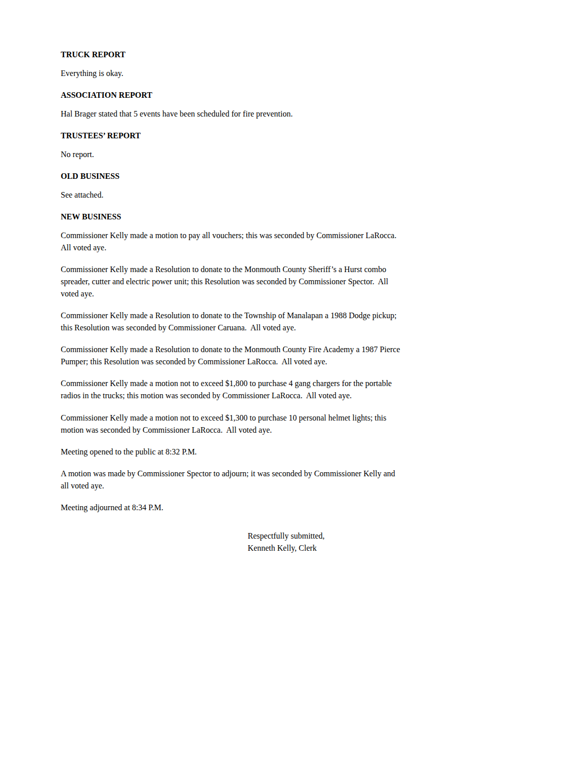TRUCK REPORT
Everything is okay.
ASSOCIATION REPORT
Hal Brager stated that 5 events have been scheduled for fire prevention.
TRUSTEES’ REPORT
No report.
OLD BUSINESS
See attached.
NEW BUSINESS
Commissioner Kelly made a motion to pay all vouchers; this was seconded by Commissioner LaRocca. All voted aye.
Commissioner Kelly made a Resolution to donate to the Monmouth County Sheriff’s a Hurst combo spreader, cutter and electric power unit; this Resolution was seconded by Commissioner Spector. All voted aye.
Commissioner Kelly made a Resolution to donate to the Township of Manalapan a 1988 Dodge pickup; this Resolution was seconded by Commissioner Caruana. All voted aye.
Commissioner Kelly made a Resolution to donate to the Monmouth County Fire Academy a 1987 Pierce Pumper; this Resolution was seconded by Commissioner LaRocca. All voted aye.
Commissioner Kelly made a motion not to exceed $1,800 to purchase 4 gang chargers for the portable radios in the trucks; this motion was seconded by Commissioner LaRocca. All voted aye.
Commissioner Kelly made a motion not to exceed $1,300 to purchase 10 personal helmet lights; this motion was seconded by Commissioner LaRocca. All voted aye.
Meeting opened to the public at 8:32 P.M.
A motion was made by Commissioner Spector to adjourn; it was seconded by Commissioner Kelly and all voted aye.
Meeting adjourned at 8:34 P.M.
Respectfully submitted,
Kenneth Kelly, Clerk